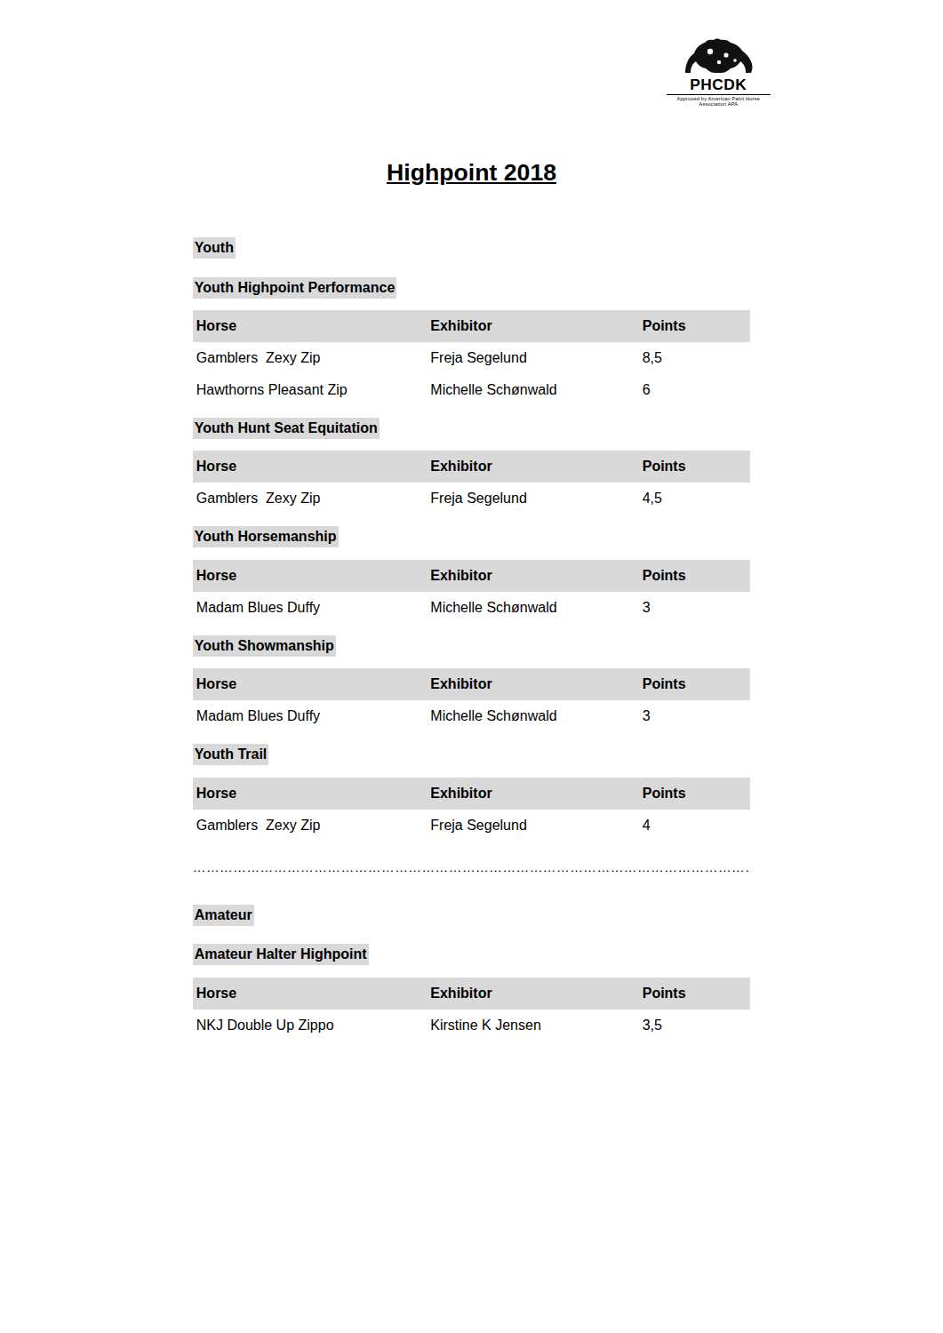PHCDK
Approved by American Paint Horse Association APA
Highpoint 2018
Youth
Youth Highpoint Performance
| Horse | Exhibitor | Points |
| --- | --- | --- |
| Gamblers Zexy Zip | Freja Segelund | 8,5 |
| Hawthorns Pleasant Zip | Michelle Schønwald | 6 |
Youth Hunt Seat Equitation
| Horse | Exhibitor | Points |
| --- | --- | --- |
| Gamblers Zexy Zip | Freja Segelund | 4,5 |
Youth Horsemanship
| Horse | Exhibitor | Points |
| --- | --- | --- |
| Madam Blues Duffy | Michelle Schønwald | 3 |
Youth Showmanship
| Horse | Exhibitor | Points |
| --- | --- | --- |
| Madam Blues Duffy | Michelle Schønwald | 3 |
Youth Trail
| Horse | Exhibitor | Points |
| --- | --- | --- |
| Gamblers Zexy Zip | Freja Segelund | 4 |
…………………………………………………………………………………………………………………………………………………………………………….
Amateur
Amateur Halter Highpoint
| Horse | Exhibitor | Points |
| --- | --- | --- |
| NKJ Double Up Zippo | Kirstine K Jensen | 3,5 |